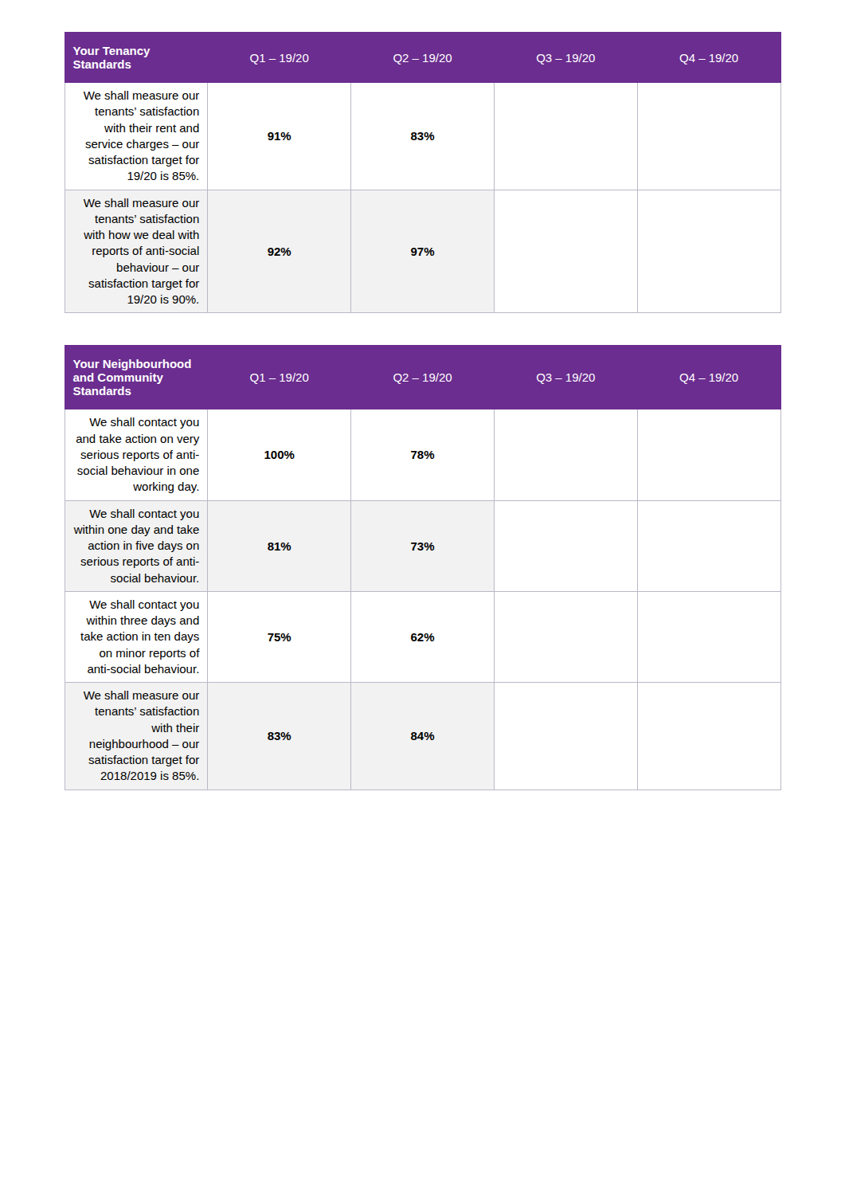| Your Tenancy Standards | Q1 – 19/20 | Q2 – 19/20 | Q3 – 19/20 | Q4 – 19/20 |
| --- | --- | --- | --- | --- |
| We shall measure our tenants’ satisfaction with their rent and service charges – our satisfaction target for 19/20 is 85%. | 91% | 83% | | |
| We shall measure our tenants’ satisfaction with how we deal with reports of anti-social behaviour – our satisfaction target for 19/20 is 90%. | 92% | 97% | | |
| Your Neighbourhood and Community Standards | Q1 – 19/20 | Q2 – 19/20 | Q3 – 19/20 | Q4 – 19/20 |
| --- | --- | --- | --- | --- |
| We shall contact you and take action on very serious reports of anti-social behaviour in one working day. | 100% | 78% | | |
| We shall contact you within one day and take action in five days on serious reports of anti-social behaviour. | 81% | 73% | | |
| We shall contact you within three days and take action in ten days on minor reports of anti-social behaviour. | 75% | 62% | | |
| We shall measure our tenants’ satisfaction with their neighbourhood – our satisfaction target for 2018/2019 is 85%. | 83% | 84% | | |